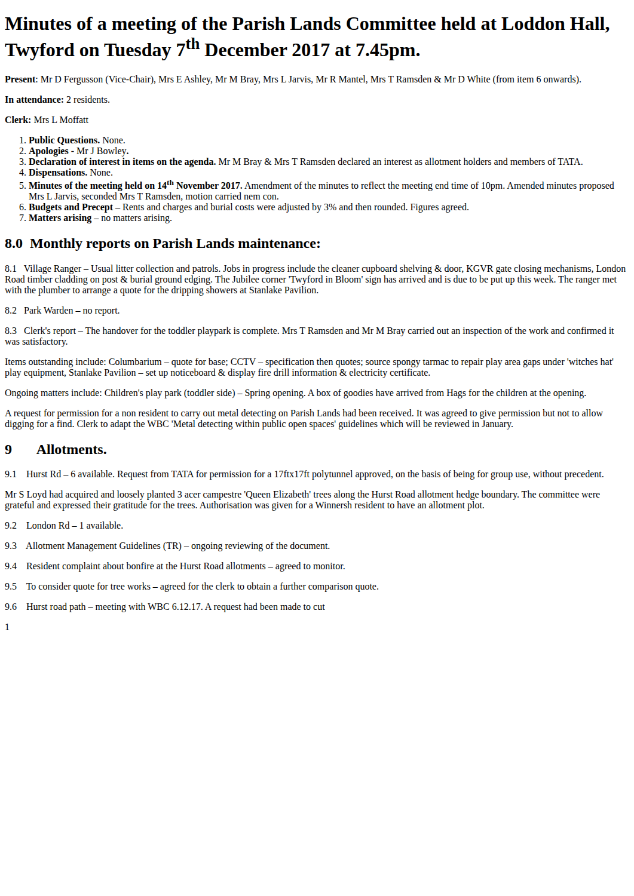Minutes of a meeting of the Parish Lands Committee held at Loddon Hall, Twyford on Tuesday 7th December 2017 at 7.45pm.
Present: Mr D Fergusson (Vice-Chair), Mrs E Ashley, Mr M Bray, Mrs L Jarvis, Mr R Mantel, Mrs T Ramsden & Mr D White (from item 6 onwards).
In attendance: 2 residents.
Clerk: Mrs L Moffatt
Public Questions. None.
Apologies - Mr J Bowley.
Declaration of interest in items on the agenda. Mr M Bray & Mrs T Ramsden declared an interest as allotment holders and members of TATA.
Dispensations. None.
Minutes of the meeting held on 14th November 2017. Amendment of the minutes to reflect the meeting end time of 10pm. Amended minutes proposed Mrs L Jarvis, seconded Mrs T Ramsden, motion carried nem con.
Budgets and Precept – Rents and charges and burial costs were adjusted by 3% and then rounded. Figures agreed.
Matters arising – no matters arising.
8.0 Monthly reports on Parish Lands maintenance:
8.1 Village Ranger – Usual litter collection and patrols. Jobs in progress include the cleaner cupboard shelving & door, KGVR gate closing mechanisms, London Road timber cladding on post & burial ground edging. The Jubilee corner 'Twyford in Bloom' sign has arrived and is due to be put up this week. The ranger met with the plumber to arrange a quote for the dripping showers at Stanlake Pavilion.
8.2 Park Warden – no report.
8.3 Clerk's report – The handover for the toddler playpark is complete. Mrs T Ramsden and Mr M Bray carried out an inspection of the work and confirmed it was satisfactory.
Items outstanding include: Columbarium – quote for base; CCTV – specification then quotes; source spongy tarmac to repair play area gaps under 'witches hat' play equipment, Stanlake Pavilion – set up noticeboard & display fire drill information & electricity certificate.
Ongoing matters include: Children's play park (toddler side) – Spring opening. A box of goodies have arrived from Hags for the children at the opening.
A request for permission for a non resident to carry out metal detecting on Parish Lands had been received. It was agreed to give permission but not to allow digging for a find. Clerk to adapt the WBC 'Metal detecting within public open spaces' guidelines which will be reviewed in January.
9 Allotments.
9.1 Hurst Rd – 6 available. Request from TATA for permission for a 17ftx17ft polytunnel approved, on the basis of being for group use, without precedent.
Mr S Loyd had acquired and loosely planted 3 acer campestre 'Queen Elizabeth' trees along the Hurst Road allotment hedge boundary. The committee were grateful and expressed their gratitude for the trees. Authorisation was given for a Winnersh resident to have an allotment plot.
9.2 London Rd – 1 available.
9.3 Allotment Management Guidelines (TR) – ongoing reviewing of the document.
9.4 Resident complaint about bonfire at the Hurst Road allotments – agreed to monitor.
9.5 To consider quote for tree works – agreed for the clerk to obtain a further comparison quote.
9.6 Hurst road path – meeting with WBC 6.12.17. A request had been made to cut
1